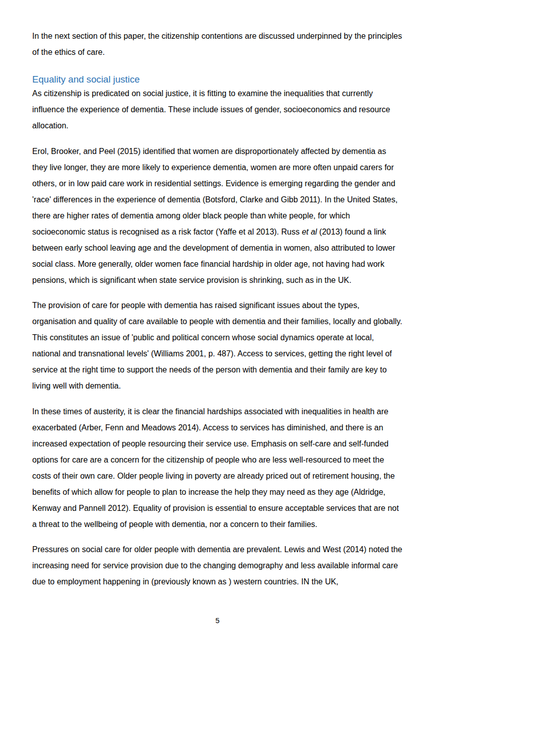In the next section of this paper, the citizenship contentions are discussed underpinned by the principles of the ethics of care.
Equality and social justice
As citizenship is predicated on social justice, it is fitting to examine the inequalities that currently influence the experience of dementia. These include issues of gender, socioeconomics and resource allocation.
Erol, Brooker, and Peel (2015) identified that women are disproportionately affected by dementia as they live longer, they are more likely to experience dementia, women are more often unpaid carers for others, or in low paid care work in residential settings. Evidence is emerging regarding the gender and 'race' differences in the experience of dementia (Botsford, Clarke and Gibb 2011). In the United States, there are higher rates of dementia among older black people than white people, for which socioeconomic status is recognised as a risk factor (Yaffe et al 2013). Russ et al (2013) found a link between early school leaving age and the development of dementia in women, also attributed to lower social class. More generally, older women face financial hardship in older age, not having had work pensions, which is significant when state service provision is shrinking, such as in the UK.
The provision of care for people with dementia has raised significant issues about the types, organisation and quality of care available to people with dementia and their families, locally and globally. This constitutes an issue of 'public and political concern whose social dynamics operate at local, national and transnational levels' (Williams 2001, p. 487). Access to services, getting the right level of service at the right time to support the needs of the person with dementia and their family are key to living well with dementia.
In these times of austerity, it is clear the financial hardships associated with inequalities in health are exacerbated (Arber, Fenn and Meadows 2014). Access to services has diminished, and there is an increased expectation of people resourcing their service use. Emphasis on self-care and self-funded options for care are a concern for the citizenship of people who are less well-resourced to meet the costs of their own care. Older people living in poverty are already priced out of retirement housing, the benefits of which allow for people to plan to increase the help they may need as they age (Aldridge, Kenway and Pannell 2012). Equality of provision is essential to ensure acceptable services that are not a threat to the wellbeing of people with dementia, nor a concern to their families.
Pressures on social care for older people with dementia are prevalent. Lewis and West (2014) noted the increasing need for service provision due to the changing demography and less available informal care due to employment happening in (previously known as ) western countries. IN the UK,
5